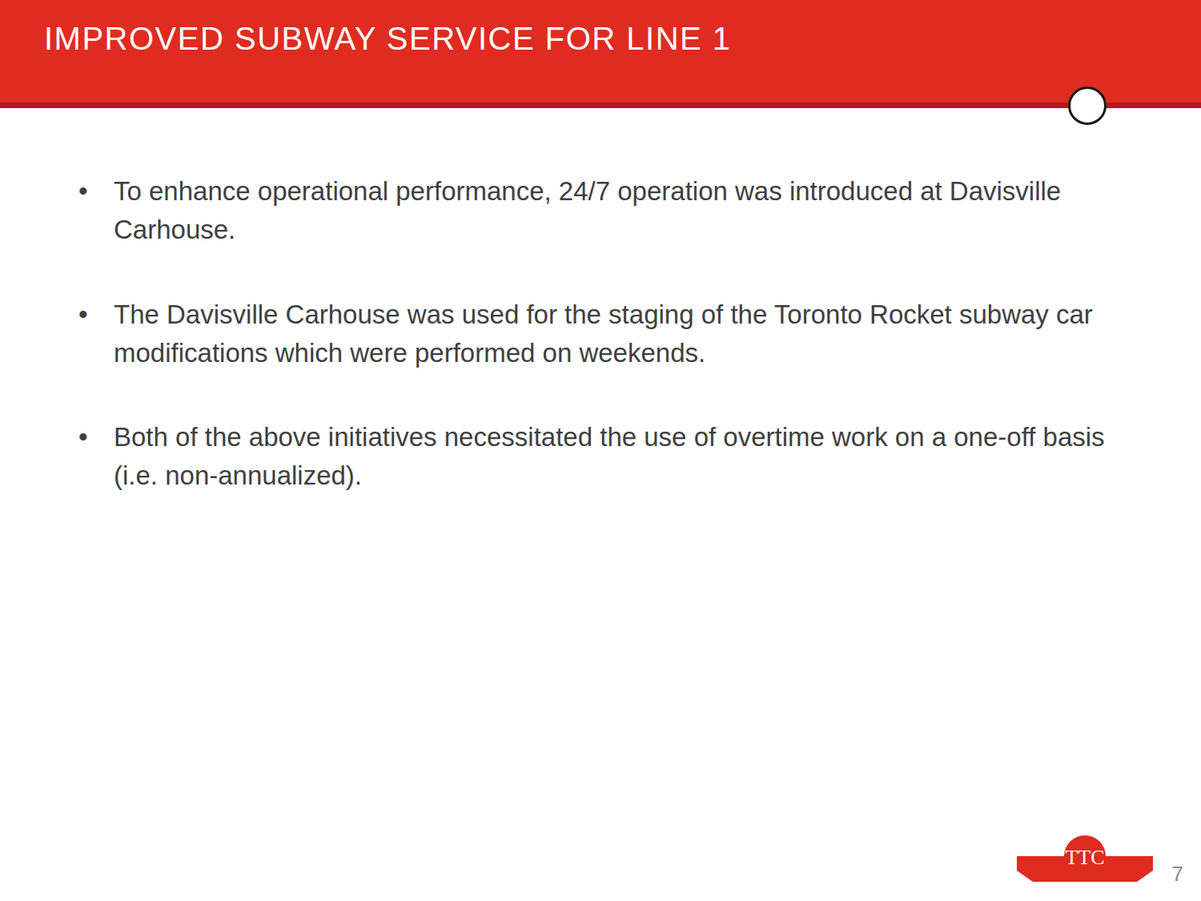IMPROVED SUBWAY SERVICE FOR LINE 1
To enhance operational performance, 24/7 operation was introduced at Davisville Carhouse.
The Davisville Carhouse was used for the staging of the Toronto Rocket subway car modifications which were performed on weekends.
Both of the above initiatives necessitated the use of overtime work on a one-off basis (i.e. non-annualized).
7
TTC